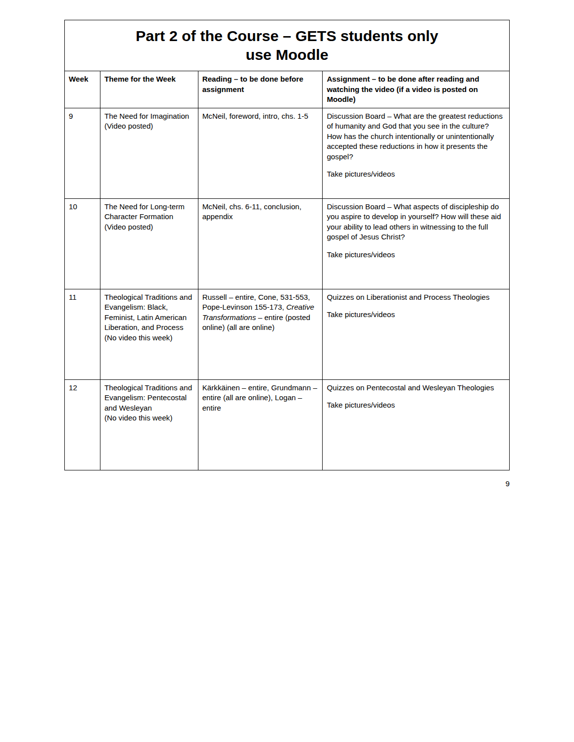Part 2 of the Course – GETS students only use Moodle
| Week | Theme for the Week | Reading – to be done before assignment | Assignment – to be done after reading and watching the video (if a video is posted on Moodle) |
| --- | --- | --- | --- |
| 9 | The Need for Imagination (Video posted) | McNeil, foreword, intro, chs. 1-5 | Discussion Board – What are the greatest reductions of humanity and God that you see in the culture? How has the church intentionally or unintentionally accepted these reductions in how it presents the gospel? Take pictures/videos |
| 10 | The Need for Long-term Character Formation (Video posted) | McNeil, chs. 6-11, conclusion, appendix | Discussion Board – What aspects of discipleship do you aspire to develop in yourself? How will these aid your ability to lead others in witnessing to the full gospel of Jesus Christ? Take pictures/videos |
| 11 | Theological Traditions and Evangelism: Black, Feminist, Latin American Liberation, and Process (No video this week) | Russell – entire, Cone, 531-553, Pope-Levinson 155-173, Creative Transformations – entire (posted online) (all are online) | Quizzes on Liberationist and Process Theologies Take pictures/videos |
| 12 | Theological Traditions and Evangelism: Pentecostal and Wesleyan (No video this week) | Kärkkäinen – entire, Grundmann – entire (all are online), Logan – entire | Quizzes on Pentecostal and Wesleyan Theologies Take pictures/videos |
9